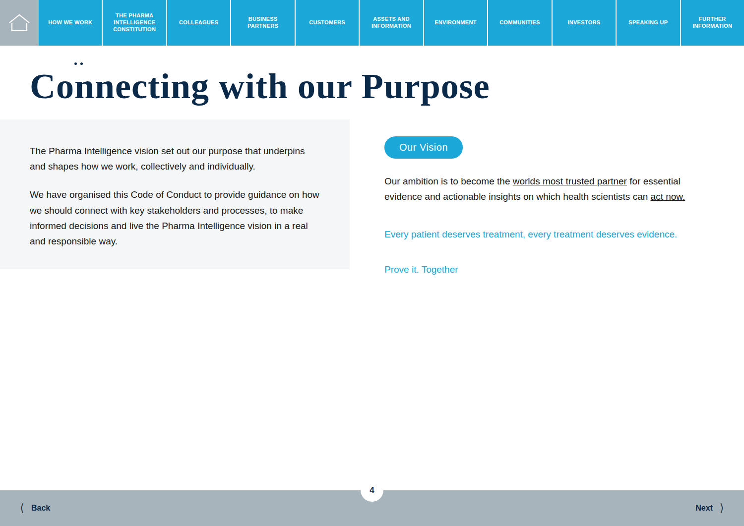How we work
The Pharma Intelligence Constitution
Colleagues
Business Partners
Customers
Assets and Information
Environment
Communities
Investors
Speaking up
Further Information
Connecting with our Purpose
The Pharma Intelligence vision set out our purpose that underpins and shapes how we work, collectively and individually.
We have organised this Code of Conduct to provide guidance on how we should connect with key stakeholders and processes, to make informed decisions and live the Pharma Intelligence vision in a real and responsible way.
Our Vision
Our ambition is to become the worlds most trusted partner for essential evidence and actionable insights on which health scientists can act now.
Every patient deserves treatment, every treatment deserves evidence.
Prove it. Together
⟨Back
4
Next⟩